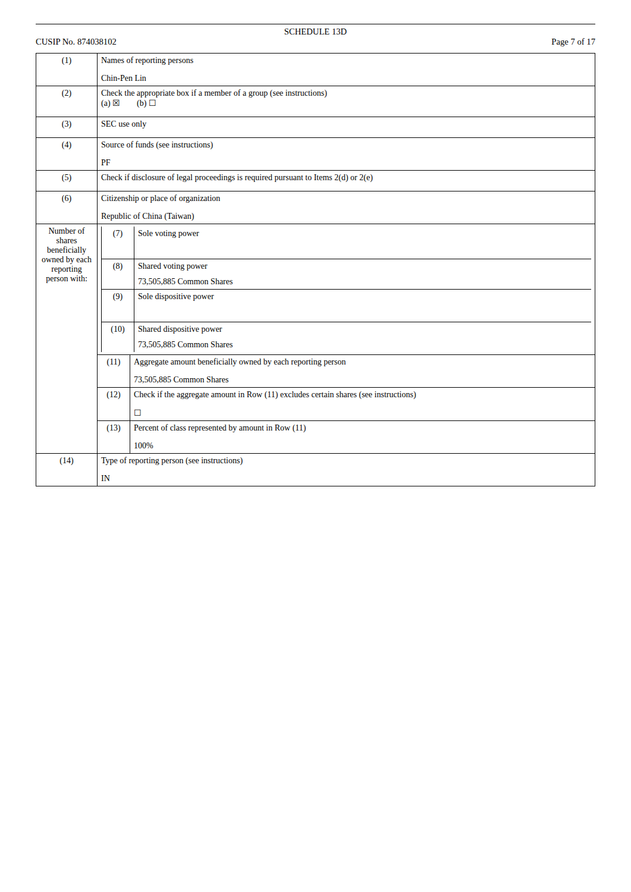SCHEDULE 13D
CUSIP No. 874038102
Page 7 of 17
| (1) | Names of reporting persons Chin-Pen Lin |
| (2) | Check the appropriate box if a member of a group (see instructions) (a) ☒ (b) ☐ |
| (3) | SEC use only |
| (4) | Source of funds (see instructions) PF |
| (5) | Check if disclosure of legal proceedings is required pursuant to Items 2(d) or 2(e) |
| (6) | Citizenship or place of organization Republic of China (Taiwan) |
| Number of shares beneficially owned by each reporting person with: | / (7) / Sole voting power / / (8) / Shared voting power 73,505,885 Common Shares / / (9) / Sole dispositive power / / (10) / Shared dispositive power 73,505,885 Common Shares / |
| (11) | Aggregate amount beneficially owned by each reporting person 73,505,885 Common Shares |
| (12) | Check if the aggregate amount in Row (11) excludes certain shares (see instructions) ☐ |
| (13) | Percent of class represented by amount in Row (11) 100% |
| (14) | Type of reporting person (see instructions) IN |